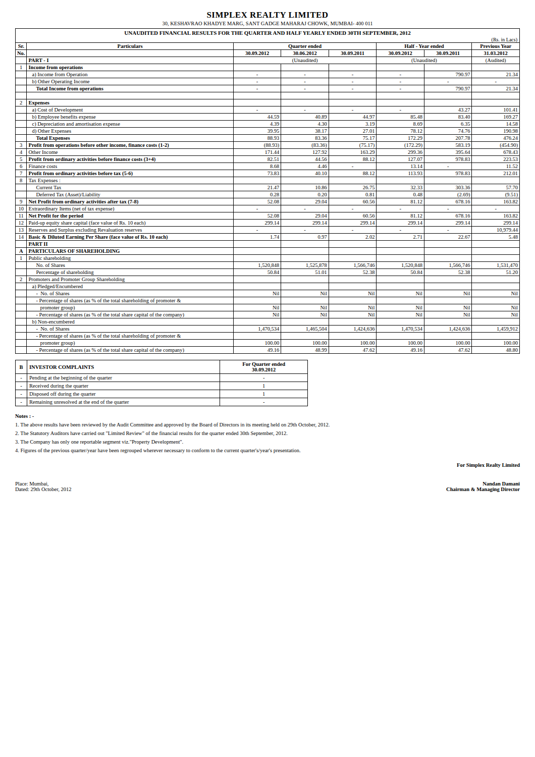SIMPLEX REALTY LIMITED
30, KESHAVRAO KHADYE MARG, SANT GADGE MAHARAJ CHOWK, MUMBAI- 400 011
UNAUDITED FINANCIAL RESULTS FOR THE QUARTER AND HALF YEARLY ENDED 30TH SEPTEMBER, 2012
(Rs. in Lacs)
| Sr. | Particulars | Quarter ended | Half - Year ended | Previous Year |
| No. | | 30.09.2012 | 30.06.2012 | 30.09.2011 | 30.09.2012 | 30.09.2011 | 31.03.2012 |
| | PART - I | (Unaudited) | (Unaudited) | (Audited) |
| 1 | Income from operations | | | | | | |
| | a) Income from Operation | - | - | - | - | 790.97 | 21.34 |
| | b) Other Operating Income | - | - | - | - | - | - |
| | Total Income from operations | - | - | - | - | 790.97 | 21.34 |
| 2 | Expenses | | | | | | |
| | a) Cost of Development | - | - | - | - | 43.27 | 101.41 |
| | b) Employee benefits expense | 44.59 | 40.89 | 44.97 | 85.48 | 83.40 | 169.27 |
| | c) Depreciation and amortisation expense | 4.39 | 4.30 | 3.19 | 8.69 | 6.35 | 14.58 |
| | d) Other Expenses | 39.95 | 38.17 | 27.01 | 78.12 | 74.76 | 190.98 |
| | Total Expenses | 88.93 | 83.36 | 75.17 | 172.29 | 207.78 | 476.24 |
| 3 | Profit from operations before other income, finance costs (1-2) | (88.93) | (83.36) | (75.17) | (172.29) | 583.19 | (454.90) |
| 4 | Other Income | 171.44 | 127.92 | 163.29 | 299.36 | 395.64 | 678.43 |
| 5 | Profit from ordinary activities before finance costs (3+4) | 82.51 | 44.56 | 88.12 | 127.07 | 978.83 | 223.53 |
| 6 | Finance costs | 8.68 | 4.46 | - | 13.14 | - | 11.52 |
| 7 | Profit from ordinary activities before tax (5-6) | 73.83 | 40.10 | 88.12 | 113.93 | 978.83 | 212.01 |
| 8 | Tax Expenses : | | | | | | |
| | Current Tax | 21.47 | 10.86 | 26.75 | 32.33 | 303.36 | 57.70 |
| | Deferred Tax (Asset)/Liability | 0.28 | 0.20 | 0.81 | 0.48 | (2.69) | (9.51) |
| 9 | Net Profit from ordinary activities after tax (7-8) | 52.08 | 29.04 | 60.56 | 81.12 | 678.16 | 163.82 |
| 10 | Extraordinary Items (net of tax expense) | - | - | - | - | - | - |
| 11 | Net Profit for the period | 52.08 | 29.04 | 60.56 | 81.12 | 678.16 | 163.82 |
| 12 | Paid-up equity share capital (face value of Rs. 10 each) | 299.14 | 299.14 | 299.14 | 299.14 | 299.14 | 299.14 |
| 13 | Reserves and Surplus excluding Revaluation reserves | - | - | - | - | - | 10,979.44 |
| 14 | Basic & Diluted Earning Per Share (face value of Rs. 10 each) | 1.74 | 0.97 | 2.02 | 2.71 | 22.67 | 5.48 |
| | PART II | | | | | | |
| A | PARTICULARS OF SHAREHOLDING | | | | | | |
| 1 | Public shareholding | | | | | | |
| | No. of Shares | 1,520,848 | 1,525,878 | 1,566,746 | 1,520,848 | 1,566,746 | 1,531,470 |
| | Percentage of shareholding | 50.84 | 51.01 | 52.38 | 50.84 | 52.38 | 51.20 |
| 2 | Promoters and Promoter Group Shareholding | | | | | | |
| | a) Pledged/Encumbered | | | | | | |
| | - No. of Shares | Nil | Nil | Nil | Nil | Nil | Nil |
| | - Percentage of shares (as % of the total shareholding of promoter & | | | | | | |
| | promoter group) | Nil | Nil | Nil | Nil | Nil | Nil |
| | - Percentage of shares (as % of the total share capital of the company) | Nil | Nil | Nil | Nil | Nil | Nil |
| | b) Non-encumbered | | | | | | |
| | - No. of Shares | 1,470,534 | 1,465,504 | 1,424,636 | 1,470,534 | 1,424,636 | 1,459,912 |
| | - Percentage of shares (as % of the total shareholding of promoter & | | | | | | |
| | promoter group) | 100.00 | 100.00 | 100.00 | 100.00 | 100.00 | 100.00 |
| | - Percentage of shares (as % of the total share capital of the company) | 49.16 | 48.99 | 47.62 | 49.16 | 47.62 | 48.80 |
| B | INVESTOR COMPLAINTS | For Quarter ended 30.09.2012 |
| - | Pending at the beginning of the quarter | - |
| - | Received during the quarter | 1 |
| - | Disposed off during the quarter | 1 |
| - | Remaining unresolved at the end of the quarter | - |
Notes : -
1. The above results have been reviewed by the Audit Committee and approved by the Board of Directors in its meeting held on 29th October, 2012.
2. The Statutory Auditors have carried out "Limited Review" of the financial results for the quarter ended 30th September, 2012.
3. The Company has only one reportable segment viz."Property Development".
4. Figures of the previous quarter/year have been regrouped wherever necessary to conform to the current quarter's/year's presentation.
For Simplex Realty Limited
| Place: Mumbai, | Nandan Damani |
| Dated: 29th October, 2012 | Chairman & Managing Director |